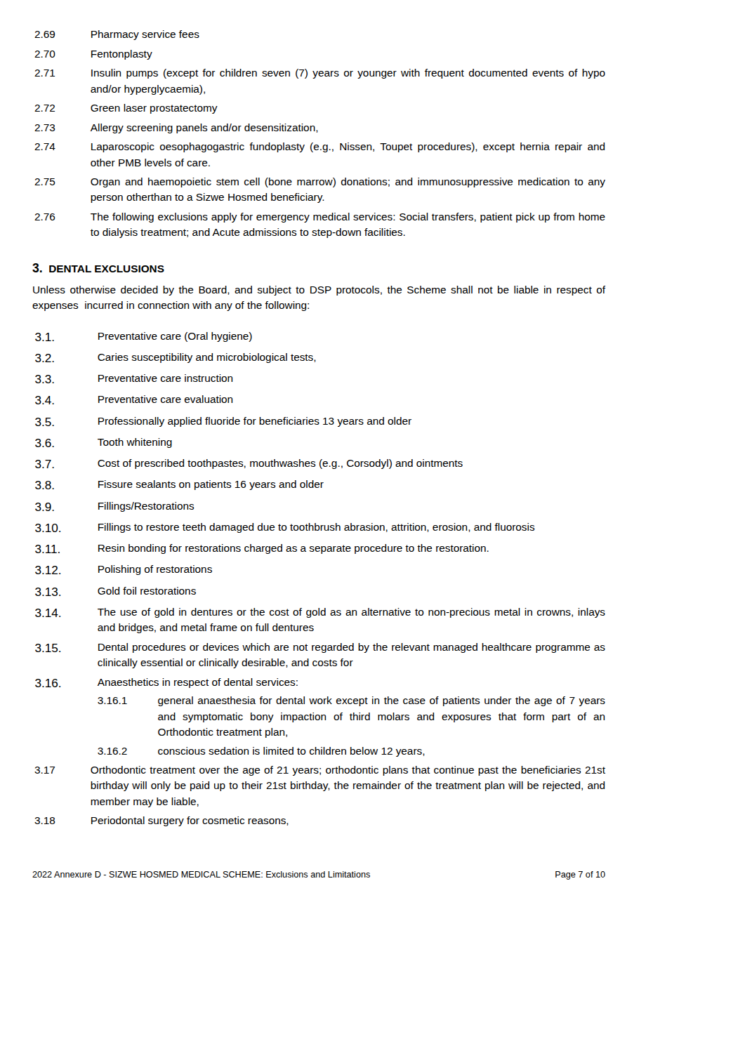2.69 Pharmacy service fees
2.70 Fentonplasty
2.71 Insulin pumps (except for children seven (7) years or younger with frequent documented events of hypo and/or hyperglycaemia),
2.72 Green laser prostatectomy
2.73 Allergy screening panels and/or desensitization,
2.74 Laparoscopic oesophagogastric fundoplasty (e.g., Nissen, Toupet procedures), except hernia repair and other PMB levels of care.
2.75 Organ and haemopoietic stem cell (bone marrow) donations; and immunosuppressive medication to any person otherthan to a Sizwe Hosmed beneficiary.
2.76 The following exclusions apply for emergency medical services: Social transfers, patient pick up from home to dialysis treatment; and Acute admissions to step-down facilities.
3. DENTAL EXCLUSIONS
Unless otherwise decided by the Board, and subject to DSP protocols, the Scheme shall not be liable in respect of expenses incurred in connection with any of the following:
3.1. Preventative care (Oral hygiene)
3.2. Caries susceptibility and microbiological tests,
3.3. Preventative care instruction
3.4. Preventative care evaluation
3.5. Professionally applied fluoride for beneficiaries 13 years and older
3.6. Tooth whitening
3.7. Cost of prescribed toothpastes, mouthwashes (e.g., Corsodyl) and ointments
3.8. Fissure sealants on patients 16 years and older
3.9. Fillings/Restorations
3.10. Fillings to restore teeth damaged due to toothbrush abrasion, attrition, erosion, and fluorosis
3.11. Resin bonding for restorations charged as a separate procedure to the restoration.
3.12. Polishing of restorations
3.13. Gold foil restorations
3.14. The use of gold in dentures or the cost of gold as an alternative to non-precious metal in crowns, inlays and bridges, and metal frame on full dentures
3.15. Dental procedures or devices which are not regarded by the relevant managed healthcare programme as clinically essential or clinically desirable, and costs for
3.16. Anaesthetics in respect of dental services: 3.16.1 general anaesthesia for dental work except in the case of patients under the age of 7 years and symptomatic bony impaction of third molars and exposures that form part of an Orthodontic treatment plan, 3.16.2 conscious sedation is limited to children below 12 years,
3.17 Orthodontic treatment over the age of 21 years; orthodontic plans that continue past the beneficiaries 21st birthday will only be paid up to their 21st birthday, the remainder of the treatment plan will be rejected, and member may be liable,
3.18 Periodontal surgery for cosmetic reasons,
2022 Annexure D - SIZWE HOSMED MEDICAL SCHEME: Exclusions and Limitations Page 7 of 10